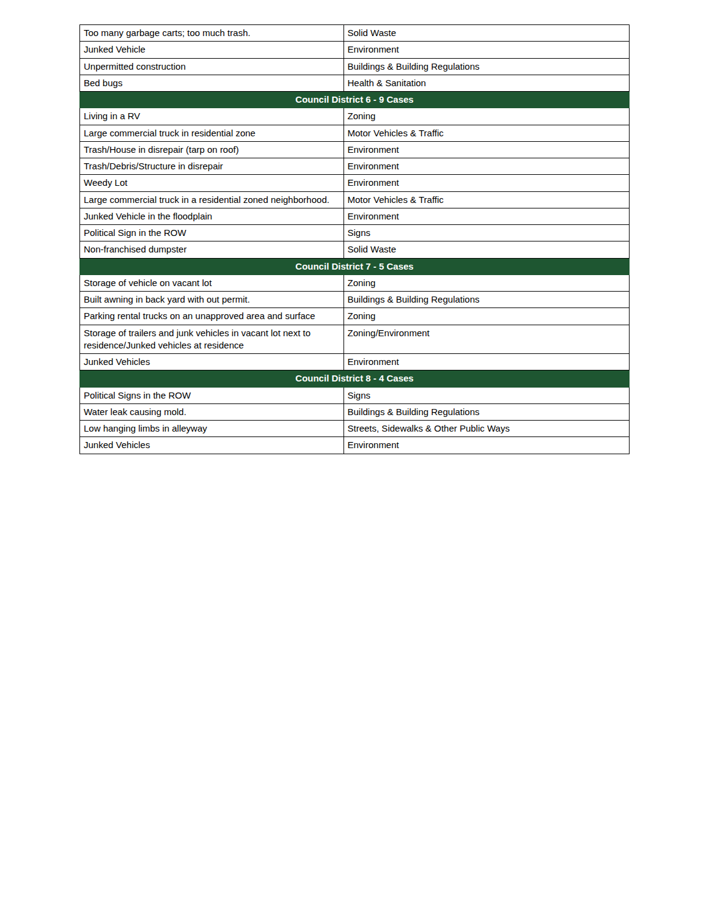| Too many garbage carts; too much trash. | Solid Waste |
| Junked Vehicle | Environment |
| Unpermitted construction | Buildings & Building Regulations |
| Bed bugs | Health & Sanitation |
| Council District 6 - 9 Cases |
| Living in a RV | Zoning |
| Large commercial truck in residential zone | Motor Vehicles & Traffic |
| Trash/House in disrepair (tarp on roof) | Environment |
| Trash/Debris/Structure in disrepair | Environment |
| Weedy Lot | Environment |
| Large commercial truck in a residential zoned neighborhood. | Motor Vehicles & Traffic |
| Junked Vehicle in the floodplain | Environment |
| Political Sign in the ROW | Signs |
| Non-franchised dumpster | Solid Waste |
| Council District 7 - 5 Cases |
| Storage of vehicle on vacant lot | Zoning |
| Built awning in back yard with out permit. | Buildings & Building Regulations |
| Parking rental trucks on an unapproved area and surface | Zoning |
| Storage of trailers and junk vehicles in vacant lot next to residence/Junked vehicles at residence | Zoning/Environment |
| Junked Vehicles | Environment |
| Council District 8 - 4 Cases |
| Political Signs in the ROW | Signs |
| Water leak causing mold. | Buildings & Building Regulations |
| Low hanging limbs in alleyway | Streets, Sidewalks & Other Public Ways |
| Junked Vehicles | Environment |